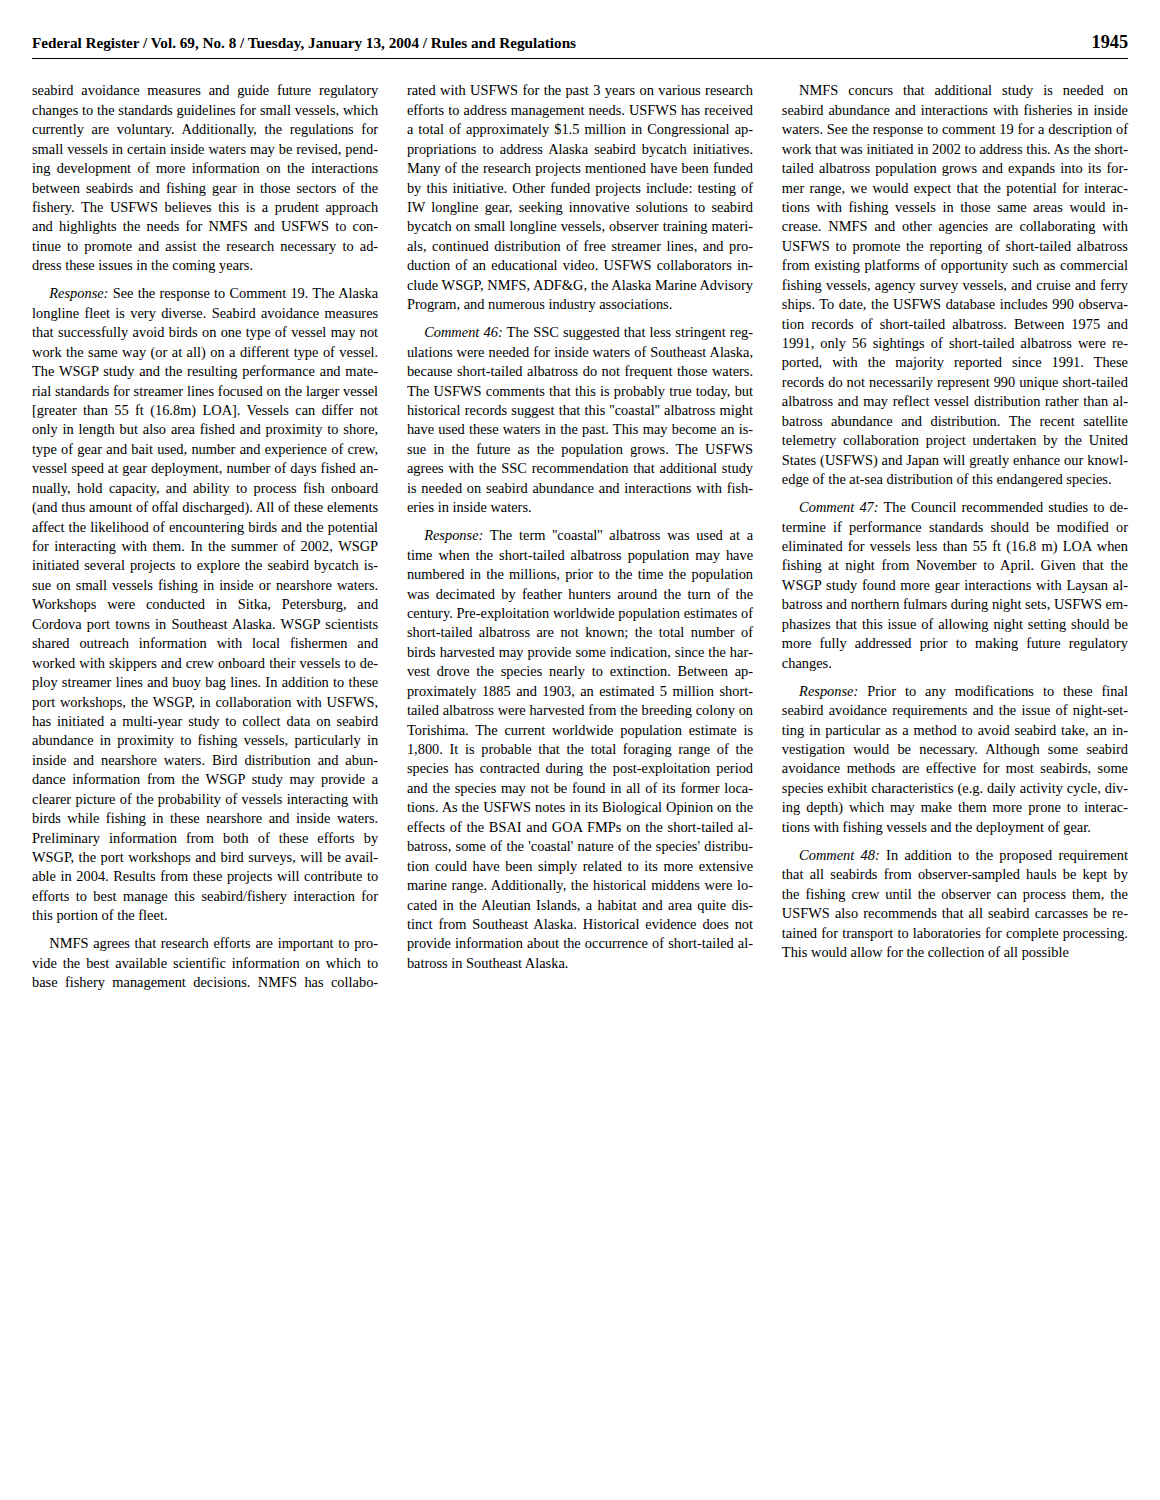Federal Register / Vol. 69, No. 8 / Tuesday, January 13, 2004 / Rules and Regulations
1945
seabird avoidance measures and guide future regulatory changes to the standards guidelines for small vessels, which currently are voluntary. Additionally, the regulations for small vessels in certain inside waters may be revised, pending development of more information on the interactions between seabirds and fishing gear in those sectors of the fishery. The USFWS believes this is a prudent approach and highlights the needs for NMFS and USFWS to continue to promote and assist the research necessary to address these issues in the coming years.
Response: See the response to Comment 19. The Alaska longline fleet is very diverse. Seabird avoidance measures that successfully avoid birds on one type of vessel may not work the same way (or at all) on a different type of vessel. The WSGP study and the resulting performance and material standards for streamer lines focused on the larger vessel [greater than 55 ft (16.8m) LOA]. Vessels can differ not only in length but also area fished and proximity to shore, type of gear and bait used, number and experience of crew, vessel speed at gear deployment, number of days fished annually, hold capacity, and ability to process fish onboard (and thus amount of offal discharged). All of these elements affect the likelihood of encountering birds and the potential for interacting with them. In the summer of 2002, WSGP initiated several projects to explore the seabird bycatch issue on small vessels fishing in inside or nearshore waters. Workshops were conducted in Sitka, Petersburg, and Cordova port towns in Southeast Alaska. WSGP scientists shared outreach information with local fishermen and worked with skippers and crew onboard their vessels to deploy streamer lines and buoy bag lines. In addition to these port workshops, the WSGP, in collaboration with USFWS, has initiated a multi-year study to collect data on seabird abundance in proximity to fishing vessels, particularly in inside and nearshore waters. Bird distribution and abundance information from the WSGP study may provide a clearer picture of the probability of vessels interacting with birds while fishing in these nearshore and inside waters. Preliminary information from both of these efforts by WSGP, the port workshops and bird surveys, will be available in 2004. Results from these projects will contribute to efforts to best manage this seabird/fishery interaction for this portion of the fleet.
NMFS agrees that research efforts are important to provide the best available scientific information on which to base fishery management decisions. NMFS has collaborated with USFWS for the past 3 years on various research efforts to address management needs. USFWS has received a total of approximately $1.5 million in Congressional appropriations to address Alaska seabird bycatch initiatives. Many of the research projects mentioned have been funded by this initiative. Other funded projects include: testing of IW longline gear, seeking innovative solutions to seabird bycatch on small longline vessels, observer training materials, continued distribution of free streamer lines, and production of an educational video. USFWS collaborators include WSGP, NMFS, ADF&G, the Alaska Marine Advisory Program, and numerous industry associations.
Comment 46: The SSC suggested that less stringent regulations were needed for inside waters of Southeast Alaska, because short-tailed albatross do not frequent those waters. The USFWS comments that this is probably true today, but historical records suggest that this ''coastal'' albatross might have used these waters in the past. This may become an issue in the future as the population grows. The USFWS agrees with the SSC recommendation that additional study is needed on seabird abundance and interactions with fisheries in inside waters.
Response: The term ''coastal'' albatross was used at a time when the short-tailed albatross population may have numbered in the millions, prior to the time the population was decimated by feather hunters around the turn of the century. Pre-exploitation worldwide population estimates of short-tailed albatross are not known; the total number of birds harvested may provide some indication, since the harvest drove the species nearly to extinction. Between approximately 1885 and 1903, an estimated 5 million short-tailed albatross were harvested from the breeding colony on Torishima. The current worldwide population estimate is 1,800. It is probable that the total foraging range of the species has contracted during the post-exploitation period and the species may not be found in all of its former locations. As the USFWS notes in its Biological Opinion on the effects of the BSAI and GOA FMPs on the short-tailed albatross, some of the 'coastal' nature of the species' distribution could have been simply related to its more extensive marine range. Additionally, the historical middens were located in the Aleutian Islands, a habitat and area quite distinct from Southeast Alaska. Historical evidence does not provide information about the occurrence of short-tailed albatross in Southeast Alaska.
NMFS concurs that additional study is needed on seabird abundance and interactions with fisheries in inside waters. See the response to comment 19 for a description of work that was initiated in 2002 to address this. As the short-tailed albatross population grows and expands into its former range, we would expect that the potential for interactions with fishing vessels in those same areas would increase. NMFS and other agencies are collaborating with USFWS to promote the reporting of short-tailed albatross from existing platforms of opportunity such as commercial fishing vessels, agency survey vessels, and cruise and ferry ships. To date, the USFWS database includes 990 observation records of short-tailed albatross. Between 1975 and 1991, only 56 sightings of short-tailed albatross were reported, with the majority reported since 1991. These records do not necessarily represent 990 unique short-tailed albatross and may reflect vessel distribution rather than albatross abundance and distribution. The recent satellite telemetry collaboration project undertaken by the United States (USFWS) and Japan will greatly enhance our knowledge of the at-sea distribution of this endangered species.
Comment 47: The Council recommended studies to determine if performance standards should be modified or eliminated for vessels less than 55 ft (16.8 m) LOA when fishing at night from November to April. Given that the WSGP study found more gear interactions with Laysan albatross and northern fulmars during night sets, USFWS emphasizes that this issue of allowing night setting should be more fully addressed prior to making future regulatory changes.
Response: Prior to any modifications to these final seabird avoidance requirements and the issue of night-setting in particular as a method to avoid seabird take, an investigation would be necessary. Although some seabird avoidance methods are effective for most seabirds, some species exhibit characteristics (e.g. daily activity cycle, diving depth) which may make them more prone to interactions with fishing vessels and the deployment of gear.
Comment 48: In addition to the proposed requirement that all seabirds from observer-sampled hauls be kept by the fishing crew until the observer can process them, the USFWS also recommends that all seabird carcasses be retained for transport to laboratories for complete processing. This would allow for the collection of all possible